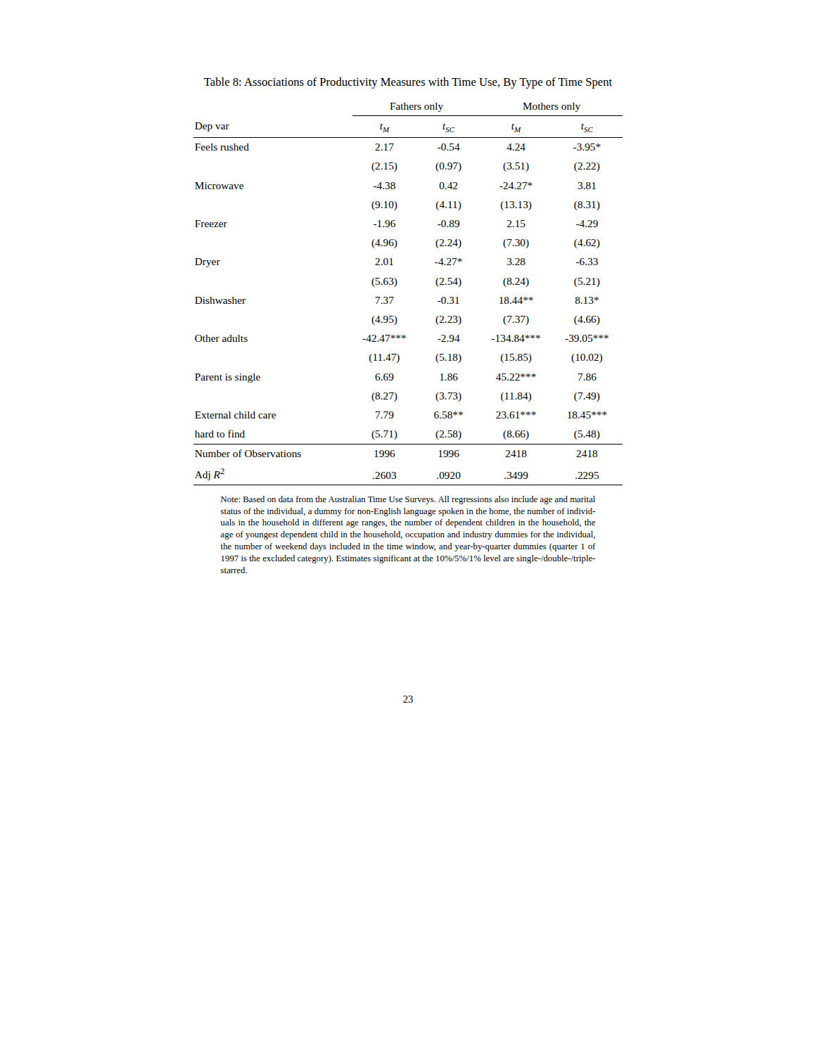Table 8: Associations of Productivity Measures with Time Use, By Type of Time Spent
| | Fathers only | Mothers only |
| Dep var | t M | t SC | t M | t SC |
| Feels rushed | 2.17 | -0.54 | 4.24 | -3.95* |
| | (2.15) | (0.97) | (3.51) | (2.22) |
| Microwave | -4.38 | 0.42 | -24.27* | 3.81 |
| | (9.10) | (4.11) | (13.13) | (8.31) |
| Freezer | -1.96 | -0.89 | 2.15 | -4.29 |
| | (4.96) | (2.24) | (7.30) | (4.62) |
| Dryer | 2.01 | -4.27* | 3.28 | -6.33 |
| | (5.63) | (2.54) | (8.24) | (5.21) |
| Dishwasher | 7.37 | -0.31 | 18.44** | 8.13* |
| | (4.95) | (2.23) | (7.37) | (4.66) |
| Other adults | -42.47*** | -2.94 | -134.84*** | -39.05*** |
| | (11.47) | (5.18) | (15.85) | (10.02) |
| Parent is single | 6.69 | 1.86 | 45.22*** | 7.86 |
| | (8.27) | (3.73) | (11.84) | (7.49) |
| External child care | 7.79 | 6.58** | 23.61*** | 18.45*** |
| hard to find | (5.71) | (2.58) | (8.66) | (5.48) |
| Number of Observations | 1996 | 1996 | 2418 | 2418 |
| Adj R 2 | .2603 | .0920 | .3499 | .2295 |
Note: Based on data from the Australian Time Use Surveys. All regressions also include age and marital status of the individual, a dummy for non-English language spoken in the home, the number of individuals in the household in different age ranges, the number of dependent children in the household, the age of youngest dependent child in the household, occupation and industry dummies for the individual, the number of weekend days included in the time window, and year-by-quarter dummies (quarter 1 of 1997 is the excluded category). Estimates significant at the 10%/5%/1% level are single-/double-/triple-starred.
23